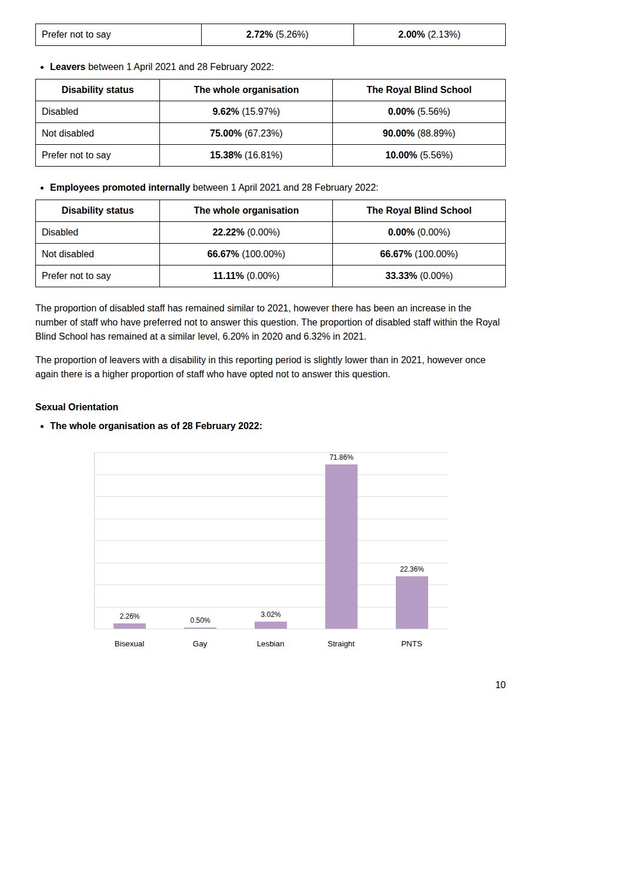| Prefer not to say | 2.72% (5.26%) | 2.00% (2.13%) |
Leavers between 1 April 2021 and 28 February 2022:
| Disability status | The whole organisation | The Royal Blind School |
| --- | --- | --- |
| Disabled | 9.62% (15.97%) | 0.00% (5.56%) |
| Not disabled | 75.00% (67.23%) | 90.00% (88.89%) |
| Prefer not to say | 15.38% (16.81%) | 10.00% (5.56%) |
Employees promoted internally between 1 April 2021 and 28 February 2022:
| Disability status | The whole organisation | The Royal Blind School |
| --- | --- | --- |
| Disabled | 22.22% (0.00%) | 0.00% (0.00%) |
| Not disabled | 66.67% (100.00%) | 66.67% (100.00%) |
| Prefer not to say | 11.11% (0.00%) | 33.33% (0.00%) |
The proportion of disabled staff has remained similar to 2021, however there has been an increase in the number of staff who have preferred not to answer this question. The proportion of disabled staff within the Royal Blind School has remained at a similar level, 6.20% in 2020 and 6.32% in 2021.
The proportion of leavers with a disability in this reporting period is slightly lower than in 2021, however once again there is a higher proportion of staff who have opted not to answer this question.
Sexual Orientation
The whole organisation as of 28 February 2022:
2.26%
0.50%
3.02%
71.86%
22.36%
Bisexual
Gay
Lesbian
Straight
PNTS
10